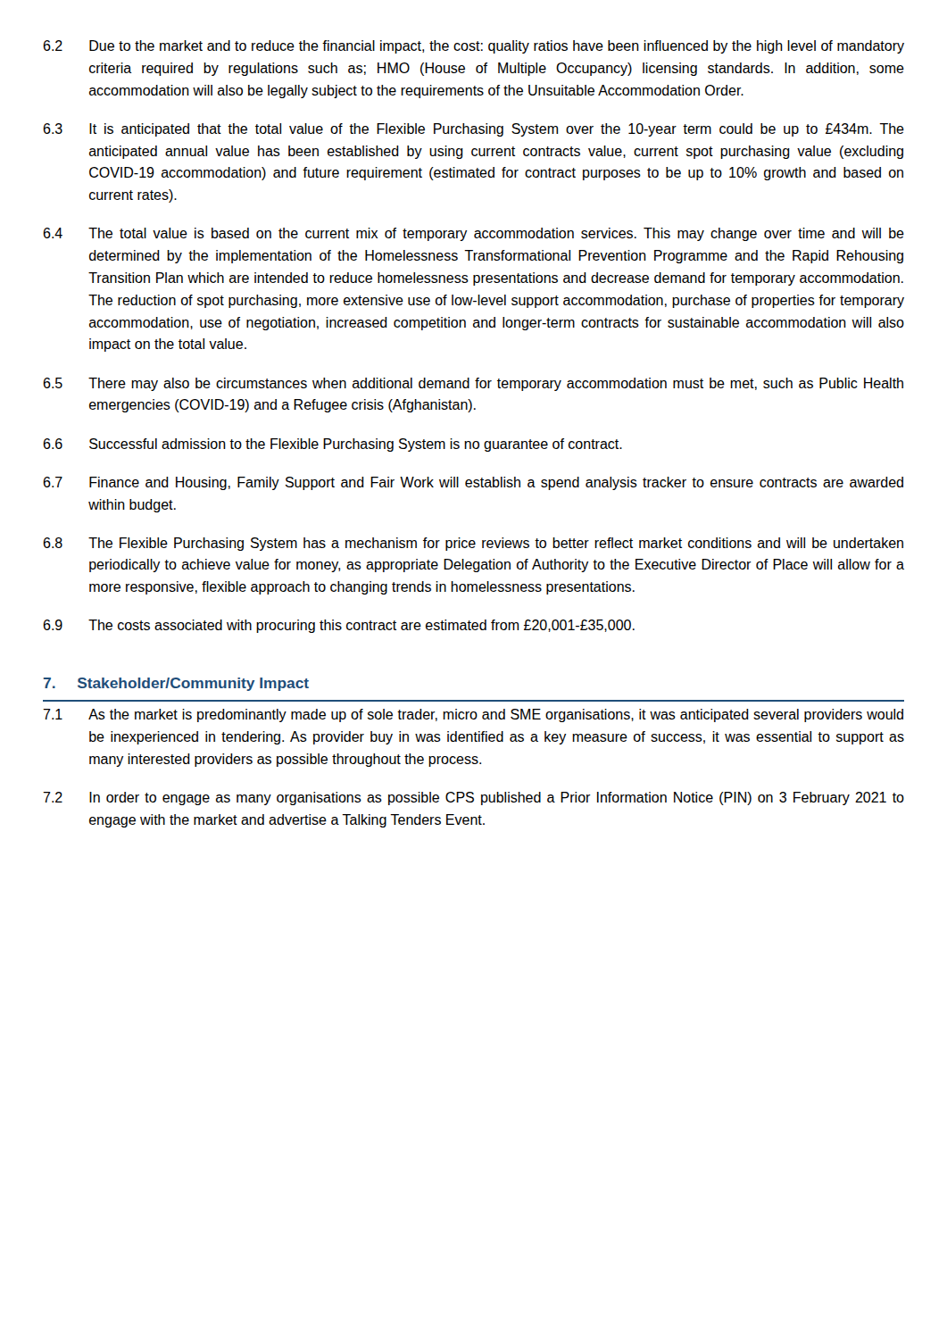6.2
Due to the market and to reduce the financial impact, the cost: quality ratios have been influenced by the high level of mandatory criteria required by regulations such as; HMO (House of Multiple Occupancy) licensing standards. In addition, some accommodation will also be legally subject to the requirements of the Unsuitable Accommodation Order.
6.3
It is anticipated that the total value of the Flexible Purchasing System over the 10-year term could be up to £434m. The anticipated annual value has been established by using current contracts value, current spot purchasing value (excluding COVID-19 accommodation) and future requirement (estimated for contract purposes to be up to 10% growth and based on current rates).
6.4
The total value is based on the current mix of temporary accommodation services. This may change over time and will be determined by the implementation of the Homelessness Transformational Prevention Programme and the Rapid Rehousing Transition Plan which are intended to reduce homelessness presentations and decrease demand for temporary accommodation. The reduction of spot purchasing, more extensive use of low-level support accommodation, purchase of properties for temporary accommodation, use of negotiation, increased competition and longer-term contracts for sustainable accommodation will also impact on the total value.
6.5
There may also be circumstances when additional demand for temporary accommodation must be met, such as Public Health emergencies (COVID-19) and a Refugee crisis (Afghanistan).
6.6
Successful admission to the Flexible Purchasing System is no guarantee of contract.
6.7
Finance and Housing, Family Support and Fair Work will establish a spend analysis tracker to ensure contracts are awarded within budget.
6.8
The Flexible Purchasing System has a mechanism for price reviews to better reflect market conditions and will be undertaken periodically to achieve value for money, as appropriate Delegation of Authority to the Executive Director of Place will allow for a more responsive, flexible approach to changing trends in homelessness presentations.
6.9
The costs associated with procuring this contract are estimated from £20,001-£35,000.
7. Stakeholder/Community Impact
7.1
As the market is predominantly made up of sole trader, micro and SME organisations, it was anticipated several providers would be inexperienced in tendering. As provider buy in was identified as a key measure of success, it was essential to support as many interested providers as possible throughout the process.
7.2
In order to engage as many organisations as possible CPS published a Prior Information Notice (PIN) on 3 February 2021 to engage with the market and advertise a Talking Tenders Event.